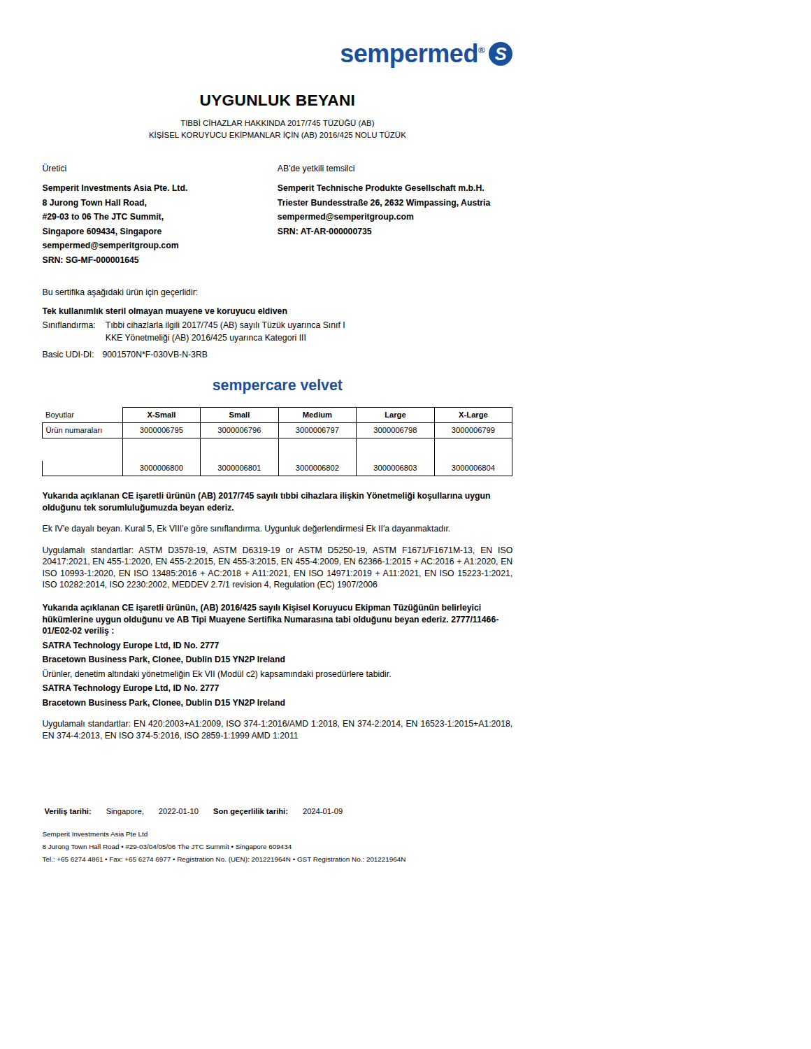sempermed®S
UYGUNLUK BEYANI
TIBBİ CİHAZLAR HAKKINDA 2017/745 TÜZÜĞÜ (AB)
KİŞİSEL KORUYUCU EKİPMANLAR İÇİN (AB) 2016/425 NOLU TÜZÜK
| Üretici | AB'de yetkili temsilci |
| Semperit Investments Asia Pte. Ltd. 8 Jurong Town Hall Road, #29-03 to 06 The JTC Summit, Singapore 609434, Singapore sempermed@semperitgroup.com SRN: SG-MF-000001645 | Semperit Technische Produkte Gesellschaft m.b.H. Triester Bundesstraße 26, 2632 Wimpassing, Austria sempermed@semperitgroup.com SRN: AT-AR-000000735 |
Bu sertifika aşağıdaki ürün için geçerlidir:
Tek kullanımlık steril olmayan muayene ve koruyucu eldiven
| Sınıflandırma: | Tıbbi cihazlarla ilgili 2017/745 (AB) sayılı Tüzük uyarınca Sınıf I |
| | KKE Yönetmeliği (AB) 2016/425 uyarınca Kategori III |
Basic UDI-DI: 9001570N*F-030VB-N-3RB
sempercare velvet
| Boyutlar | X-Small | Small | Medium | Large | X-Large |
| --- | --- | --- | --- | --- | --- |
| Ürün numaraları | 3000006795 | 3000006796 | 3000006797 | 3000006798 | 3000006799 |
| | 3000006800 | 3000006801 | 3000006802 | 3000006803 | 3000006804 |
Yukarıda açıklanan CE işaretli ürünün (AB) 2017/745 sayılı tıbbi cihazlara ilişkin Yönetmeliği koşullarına uygun olduğunu tek sorumluluğumuzda beyan ederiz.
Ek IV'e dayalı beyan. Kural 5, Ek VIII'e göre sınıflandırma. Uygunluk değerlendirmesi Ek II'a dayanmaktadır.
Uygulamalı standartlar: ASTM D3578-19, ASTM D6319-19 or ASTM D5250-19, ASTM F1671/F1671M-13, EN ISO 20417:2021, EN 455-1:2020, EN 455-2:2015, EN 455-3:2015, EN 455-4:2009, EN 62366-1:2015 + AC:2016 + A1:2020, EN ISO 10993-1:2020, EN ISO 13485:2016 + AC:2018 + A11:2021, EN ISO 14971:2019 + A11:2021, EN ISO 15223-1:2021, ISO 10282:2014, ISO 2230:2002, MEDDEV 2.7/1 revision 4, Regulation (EC) 1907/2006
Yukarıda açıklanan CE işaretli ürünün, (AB) 2016/425 sayılı Kişisel Koruyucu Ekipman Tüzüğünün belirleyici hükümlerine uygun olduğunu ve AB Tipi Muayene Sertifika Numarasına tabi olduğunu beyan ederiz. 2777/11466-01/E02-02 veriliş :
SATRA Technology Europe Ltd, ID No. 2777
Bracetown Business Park, Clonee, Dublin D15 YN2P Ireland
Ürünler, denetim altındaki yönetmeliğin Ek VII (Modül c2) kapsamındaki prosedürlere tabidir.
SATRA Technology Europe Ltd, ID No. 2777
Bracetown Business Park, Clonee, Dublin D15 YN2P Ireland
Uygulamalı standartlar: EN 420:2003+A1:2009, ISO 374-1:2016/AMD 1:2018, EN 374-2:2014, EN 16523-1:2015+A1:2018, EN 374-4:2013, EN ISO 374-5:2016, ISO 2859-1:1999 AMD 1:2011
| Veriliş tarihi: | Singapore, | 2022-01-10 | Son geçerlilik tarihi: | 2024-01-09 |
Semperit Investments Asia Pte Ltd
8 Jurong Town Hall Road • #29-03/04/05/06 The JTC Summit • Singapore 609434
Tel.: +65 6274 4861 • Fax: +65 6274 6977 • Registration No. (UEN): 201221964N • GST Registration No.: 201221964N